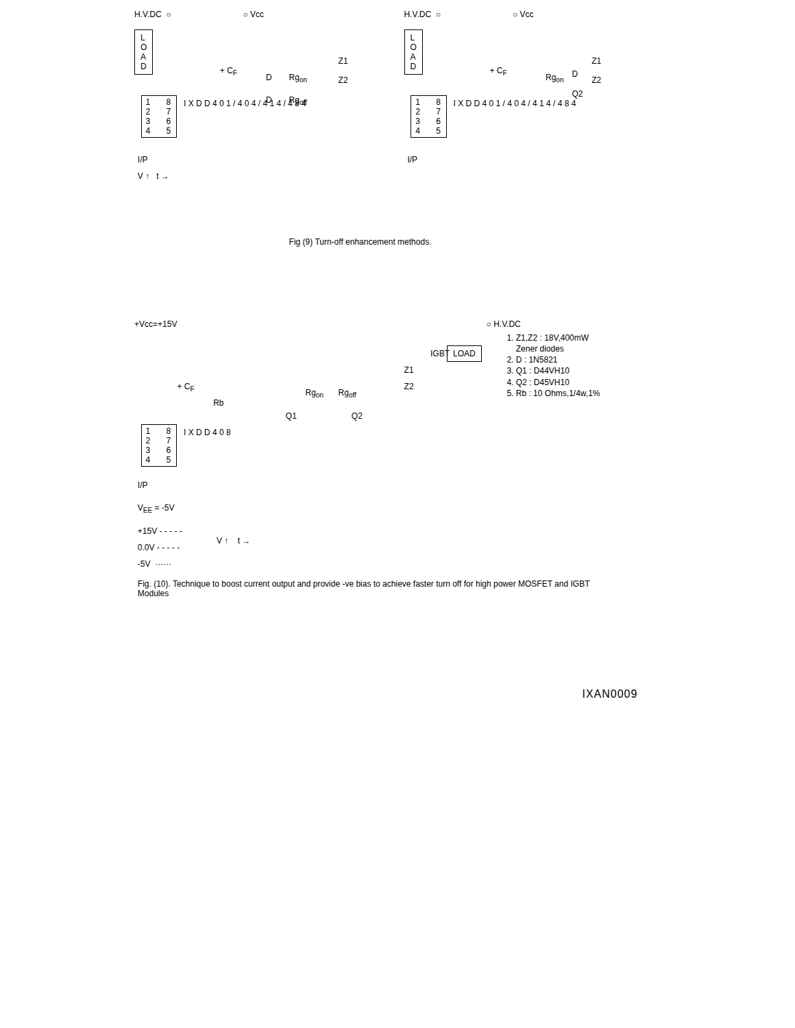H.V.DC ○
L
O
A
D
○ Vcc
+ CF
1 8
2 7
3 6
4 5
I X D D 4 0 1 / 4 0 4 / 4 1 4 / 4 8 4
I/P
V ↑ t →
Rgon
Rgoff
D
D
Z1
Z2
H.V.DC ○
L
O
A
D
○ Vcc
+ CF
1 8
2 7
3 6
4 5
I X D D 4 0 1 / 4 0 4 / 4 1 4 / 4 8 4
I/P
Rgon
Q2
D
Z1
Z2
Fig (9) Turn-off enhancement methods.
+Vcc=+15V
○ H.V.DC
LOAD
+ CF
Rb
1 8
2 7
3 6
4 5
I X D D 4 0 8
I/P
VEE = -5V
+15V - - - - -
0.0V - - - - -
-5V ······
V ↑ t →
Q1
Q2
Rgon
Rgoff
Z1
Z2
IGBT
Z1,Z2 : 18V,400mW Zener diodes
D : 1N5821
Q1 : D44VH10
Q2 : D45VH10
Rb : 10 Ohms,1/4w,1%
Fig. (10). Technique to boost current output and provide -ve bias to achieve faster turn off for high power MOSFET and IGBT Modules
IXAN0009